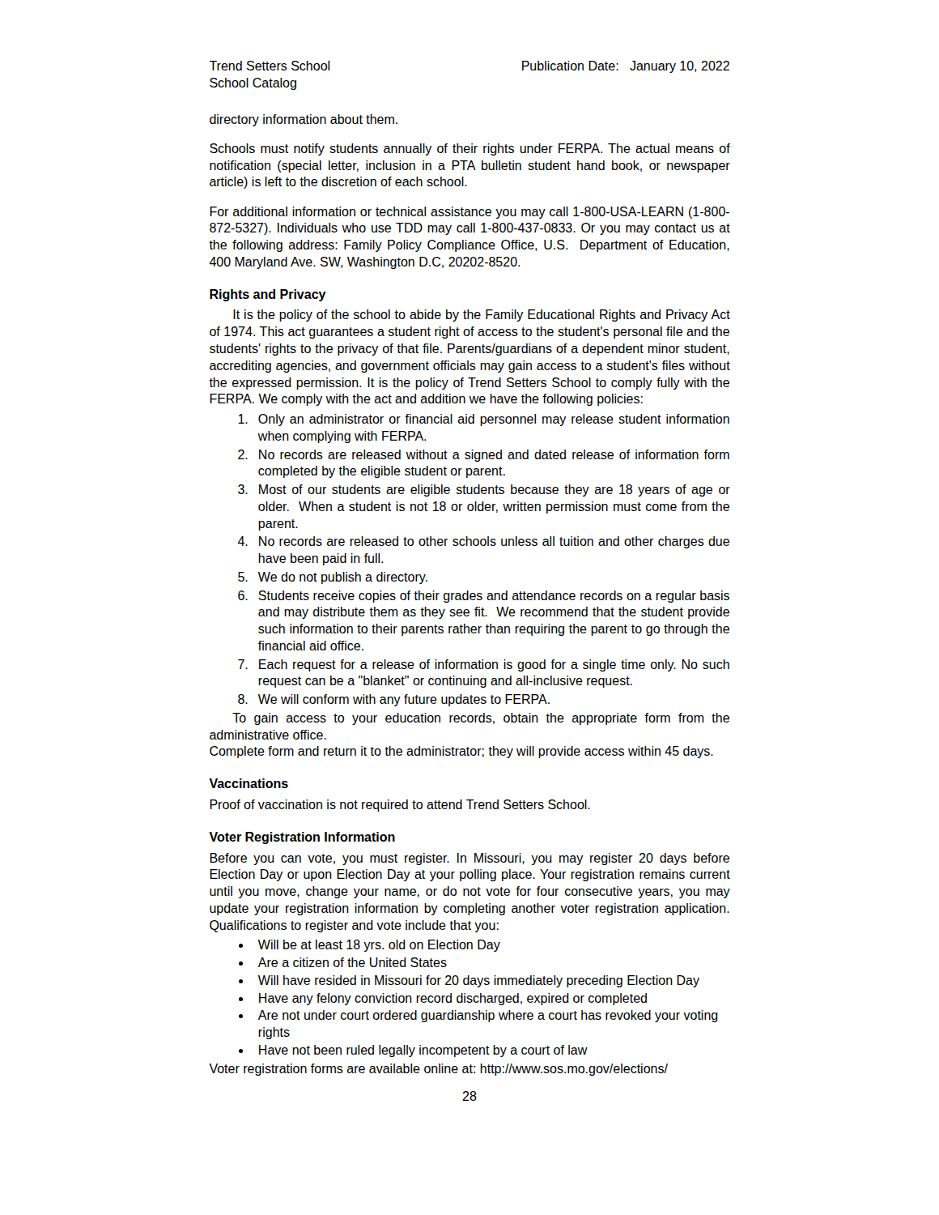Trend Setters School
School Catalog
Publication Date: January 10, 2022
directory information about them.
Schools must notify students annually of their rights under FERPA. The actual means of notification (special letter, inclusion in a PTA bulletin student hand book, or newspaper article) is left to the discretion of each school.
For additional information or technical assistance you may call 1-800-USA-LEARN (1-800-872-5327). Individuals who use TDD may call 1-800-437-0833. Or you may contact us at the following address: Family Policy Compliance Office, U.S. Department of Education, 400 Maryland Ave. SW, Washington D.C, 20202-8520.
Rights and Privacy
It is the policy of the school to abide by the Family Educational Rights and Privacy Act of 1974. This act guarantees a student right of access to the student's personal file and the students' rights to the privacy of that file. Parents/guardians of a dependent minor student, accrediting agencies, and government officials may gain access to a student's files without the expressed permission. It is the policy of Trend Setters School to comply fully with the FERPA. We comply with the act and addition we have the following policies:
Only an administrator or financial aid personnel may release student information when complying with FERPA.
No records are released without a signed and dated release of information form completed by the eligible student or parent.
Most of our students are eligible students because they are 18 years of age or older. When a student is not 18 or older, written permission must come from the parent.
No records are released to other schools unless all tuition and other charges due have been paid in full.
We do not publish a directory.
Students receive copies of their grades and attendance records on a regular basis and may distribute them as they see fit. We recommend that the student provide such information to their parents rather than requiring the parent to go through the financial aid office.
Each request for a release of information is good for a single time only. No such request can be a "blanket" or continuing and all-inclusive request.
We will conform with any future updates to FERPA.
To gain access to your education records, obtain the appropriate form from the administrative office.
Complete form and return it to the administrator; they will provide access within 45 days.
Vaccinations
Proof of vaccination is not required to attend Trend Setters School.
Voter Registration Information
Before you can vote, you must register. In Missouri, you may register 20 days before Election Day or upon Election Day at your polling place. Your registration remains current until you move, change your name, or do not vote for four consecutive years, you may update your registration information by completing another voter registration application. Qualifications to register and vote include that you:
Will be at least 18 yrs. old on Election Day
Are a citizen of the United States
Will have resided in Missouri for 20 days immediately preceding Election Day
Have any felony conviction record discharged, expired or completed
Are not under court ordered guardianship where a court has revoked your voting rights
Have not been ruled legally incompetent by a court of law
Voter registration forms are available online at: http://www.sos.mo.gov/elections/
28